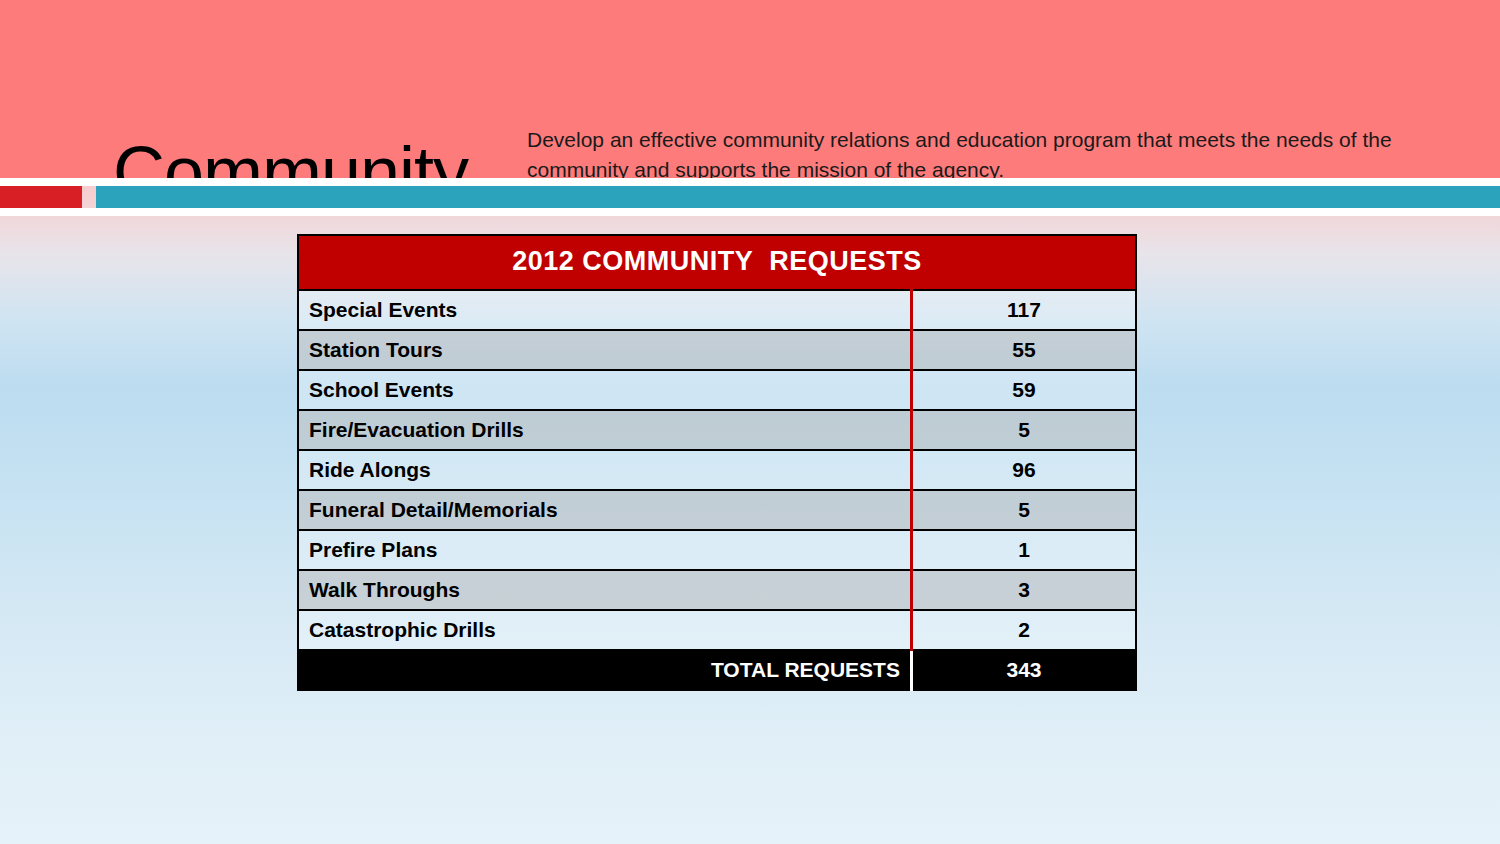Community
Develop an effective community relations and education program that meets the needs of the community and supports the mission of the agency.
2012 COMMUNITY REQUESTS
| Special Events | 117 |
| Station Tours | 55 |
| School Events | 59 |
| Fire/Evacuation Drills | 5 |
| Ride Alongs | 96 |
| Funeral Detail/Memorials | 5 |
| Prefire Plans | 1 |
| Walk Throughs | 3 |
| Catastrophic Drills | 2 |
| TOTAL REQUESTS | 343 |